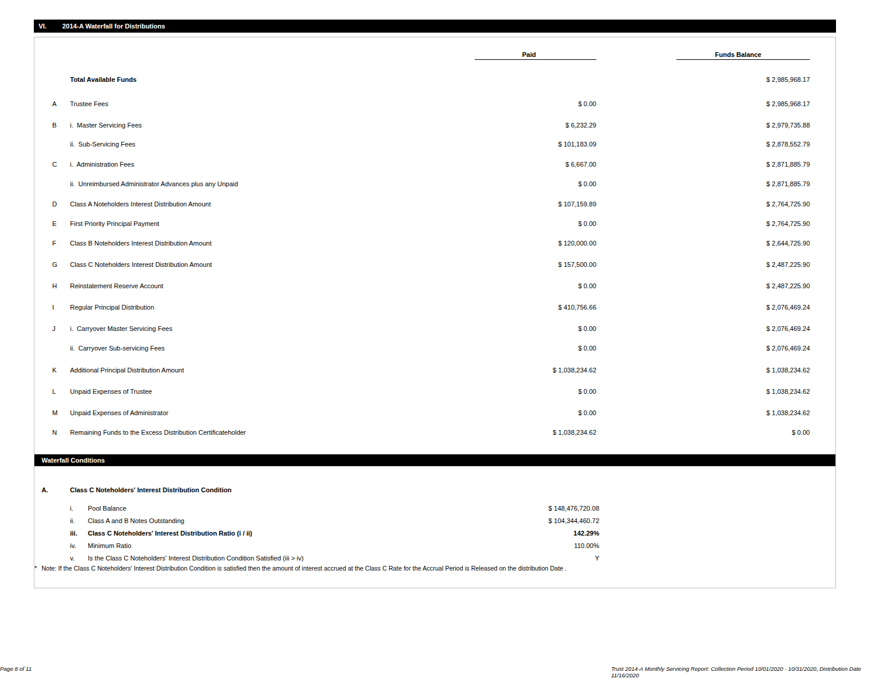VI. 2014-A Waterfall for Distributions
Paid
Funds Balance
Total Available Funds
$ 2,985,968.17
A
Trustee Fees
$ 0.00
$ 2,985,968.17
B
i. Master Servicing Fees
$ 6,232.29
$ 2,979,735.88
ii. Sub-Servicing Fees
$ 101,183.09
$ 2,878,552.79
C
i. Administration Fees
$ 6,667.00
$ 2,871,885.79
ii. Unreimbursed Administrator Advances plus any Unpaid
$ 0.00
$ 2,871,885.79
D
Class A Noteholders Interest Distribution Amount
$ 107,159.89
$ 2,764,725.90
E
First Priority Principal Payment
$ 0.00
$ 2,764,725.90
F
Class B Noteholders Interest Distribution Amount
$ 120,000.00
$ 2,644,725.90
G
Class C Noteholders Interest Distribution Amount
$ 157,500.00
$ 2,487,225.90
H
Reinstatement Reserve Account
$ 0.00
$ 2,487,225.90
I
Regular Principal Distribution
$ 410,756.66
$ 2,076,469.24
J
i. Carryover Master Servicing Fees
$ 0.00
$ 2,076,469.24
ii. Carryover Sub-servicing Fees
$ 0.00
$ 2,076,469.24
K
Additional Principal Distribution Amount
$ 1,038,234.62
$ 1,038,234.62
L
Unpaid Expenses of Trustee
$ 0.00
$ 1,038,234.62
M
Unpaid Expenses of Administrator
$ 0.00
$ 1,038,234.62
N
Remaining Funds to the Excess Distribution Certificateholder
$ 1,038,234.62
$ 0.00
Waterfall Conditions
A.
Class C Noteholders' Interest Distribution Condition
i.
Pool Balance
$ 148,476,720.08
ii.
Class A and B Notes Outstanding
$ 104,344,460.72
iii.
Class C Noteholders' Interest Distribution Ratio (i / ii)
142.29%
iv.
Minimum Ratio
110.00%
v.
Is the Class C Noteholders' Interest Distribution Condition Satisfied (iii > iv)
Y
* Note: If the Class C Noteholders' Interest Distribution Condition is satisfied then the amount of interest accrued at the Class C Rate for the Accrual Period is Released on the distribution Date .
Page 8 of 11
Trust 2014-A Monthly Servicing Report: Collection Period 10/01/2020 - 10/31/2020, Distribution Date 11/16/2020